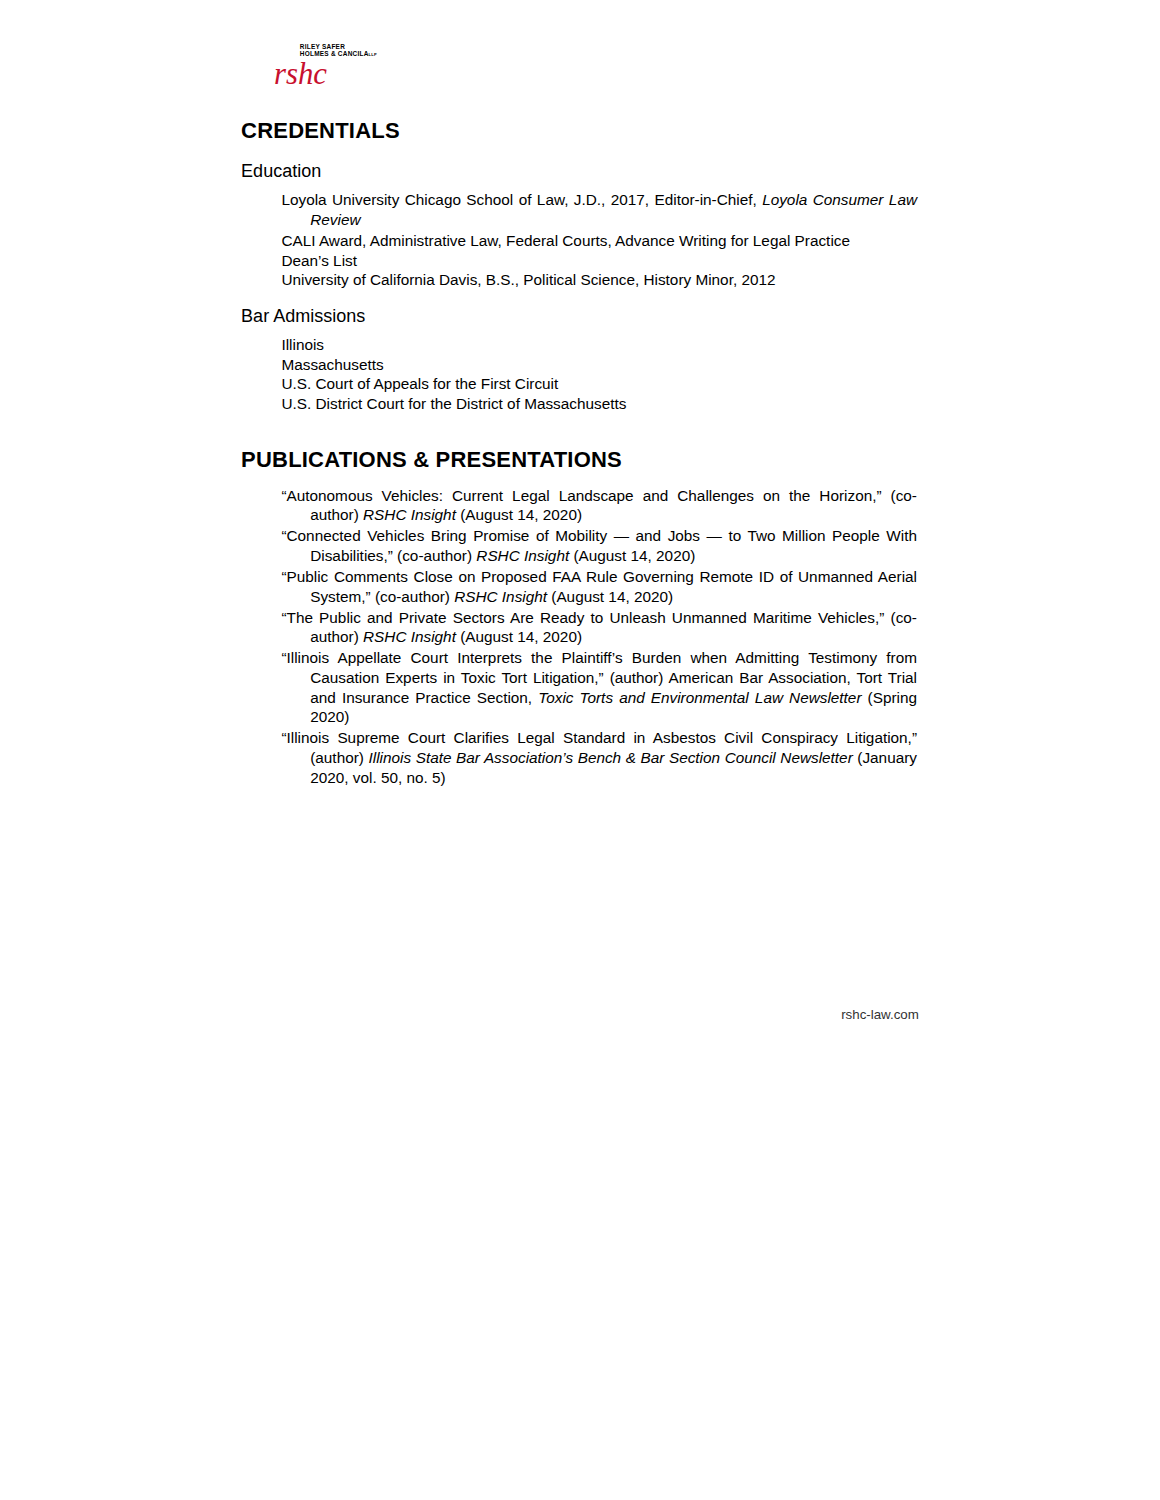CREDENTIALS
Education
Loyola University Chicago School of Law, J.D., 2017, Editor-in-Chief, Loyola Consumer Law Review
CALI Award, Administrative Law, Federal Courts, Advance Writing for Legal Practice
Dean’s List
University of California Davis, B.S., Political Science, History Minor, 2012
Bar Admissions
Illinois
Massachusetts
U.S. Court of Appeals for the First Circuit
U.S. District Court for the District of Massachusetts
PUBLICATIONS & PRESENTATIONS
“Autonomous Vehicles: Current Legal Landscape and Challenges on the Horizon,” (co-author) RSHC Insight (August 14, 2020)
“Connected Vehicles Bring Promise of Mobility — and Jobs — to Two Million People With Disabilities,” (co-author) RSHC Insight (August 14, 2020)
“Public Comments Close on Proposed FAA Rule Governing Remote ID of Unmanned Aerial System,” (co-author) RSHC Insight (August 14, 2020)
“The Public and Private Sectors Are Ready to Unleash Unmanned Maritime Vehicles,” (co-author) RSHC Insight (August 14, 2020)
“Illinois Appellate Court Interprets the Plaintiff’s Burden when Admitting Testimony from Causation Experts in Toxic Tort Litigation,” (author) American Bar Association, Tort Trial and Insurance Practice Section, Toxic Torts and Environmental Law Newsletter (Spring 2020)
“Illinois Supreme Court Clarifies Legal Standard in Asbestos Civil Conspiracy Litigation,” (author) Illinois State Bar Association’s Bench & Bar Section Council Newsletter (January 2020, vol. 50, no. 5)
rshc-law.com